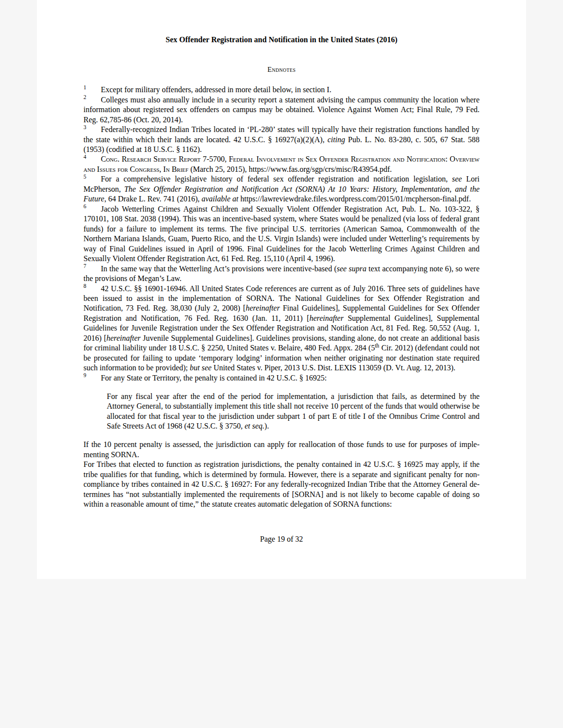Sex Offender Registration and Notification in the United States (2016)
Endnotes
Except for military offenders, addressed in more detail below, in section I.
Colleges must also annually include in a security report a statement advising the campus community the location where information about registered sex offenders on campus may be obtained. Violence Against Women Act; Final Rule, 79 Fed. Reg. 62,785-86 (Oct. 20, 2014).
Federally-recognized Indian Tribes located in ‘PL-280’ states will typically have their registration functions handled by the state within which their lands are located. 42 U.S.C. § 16927(a)(2)(A), citing Pub. L. No. 83-280, c. 505, 67 Stat. 588 (1953) (codified at 18 U.S.C. § 1162).
Cong. Research Service Report 7-5700, Federal Involvement in Sex Offender Registration and Notification: Overview and Issues for Congress, In Brief (March 25, 2015), https://www.fas.org/sgp/crs/misc/R43954.pdf.
For a comprehensive legislative history of federal sex offender registration and notification legislation, see Lori McPherson, The Sex Offender Registration and Notification Act (SORNA) At 10 Years: History, Implementation, and the Future, 64 Drake L. Rev. 741 (2016), available at https://lawreviewdrake.files.wordpress.com/2015/01/mcpherson-final.pdf.
Jacob Wetterling Crimes Against Children and Sexually Violent Offender Registration Act, Pub. L. No. 103-322, § 170101, 108 Stat. 2038 (1994). This was an incentive-based system, where States would be penalized (via loss of federal grant funds) for a failure to implement its terms. The five principal U.S. territories (American Samoa, Commonwealth of the Northern Mariana Islands, Guam, Puerto Rico, and the U.S. Virgin Islands) were included under Wetterling’s requirements by way of Final Guidelines issued in April of 1996. Final Guidelines for the Jacob Wetterling Crimes Against Children and Sexually Violent Offender Registration Act, 61 Fed. Reg. 15,110 (April 4, 1996).
In the same way that the Wetterling Act’s provisions were incentive-based (see supra text accompanying note 6), so were the provisions of Megan’s Law.
42 U.S.C. §§ 16901-16946. All United States Code references are current as of July 2016. Three sets of guidelines have been issued to assist in the implementation of SORNA. The National Guidelines for Sex Offender Registration and Notification, 73 Fed. Reg. 38,030 (July 2, 2008) [hereinafter Final Guidelines], Supplemental Guidelines for Sex Offender Registration and Notification, 76 Fed. Reg. 1630 (Jan. 11, 2011) [hereinafter Supplemental Guidelines], Supplemental Guidelines for Juvenile Registration under the Sex Offender Registration and Notification Act, 81 Fed. Reg. 50,552 (Aug. 1, 2016) [hereinafter Juvenile Supplemental Guidelines]. Guidelines provisions, standing alone, do not create an additional basis for criminal liability under 18 U.S.C. § 2250, United States v. Belaire, 480 Fed. Appx. 284 (5th Cir. 2012) (defendant could not be prosecuted for failing to update ‘temporary lodging’ information when neither originating nor destination state required such information to be provided); but see United States v. Piper, 2013 U.S. Dist. LEXIS 113059 (D. Vt. Aug. 12, 2013).
For any State or Territory, the penalty is contained in 42 U.S.C. § 16925:
For any fiscal year after the end of the period for implementation, a jurisdiction that fails, as determined by the Attorney General, to substantially implement this title shall not receive 10 percent of the funds that would otherwise be allocated for that fiscal year to the jurisdiction under subpart 1 of part E of title I of the Omnibus Crime Control and Safe Streets Act of 1968 (42 U.S.C. § 3750, et seq.).
If the 10 percent penalty is assessed, the jurisdiction can apply for reallocation of those funds to use for purposes of implementing SORNA.
For Tribes that elected to function as registration jurisdictions, the penalty contained in 42 U.S.C. § 16925 may apply, if the tribe qualifies for that funding, which is determined by formula. However, there is a separate and significant penalty for non-compliance by tribes contained in 42 U.S.C. § 16927: For any federally-recognized Indian Tribe that the Attorney General determines has “not substantially implemented the requirements of [SORNA] and is not likely to become capable of doing so within a reasonable amount of time,” the statute creates automatic delegation of SORNA functions:
Page 19 of 32